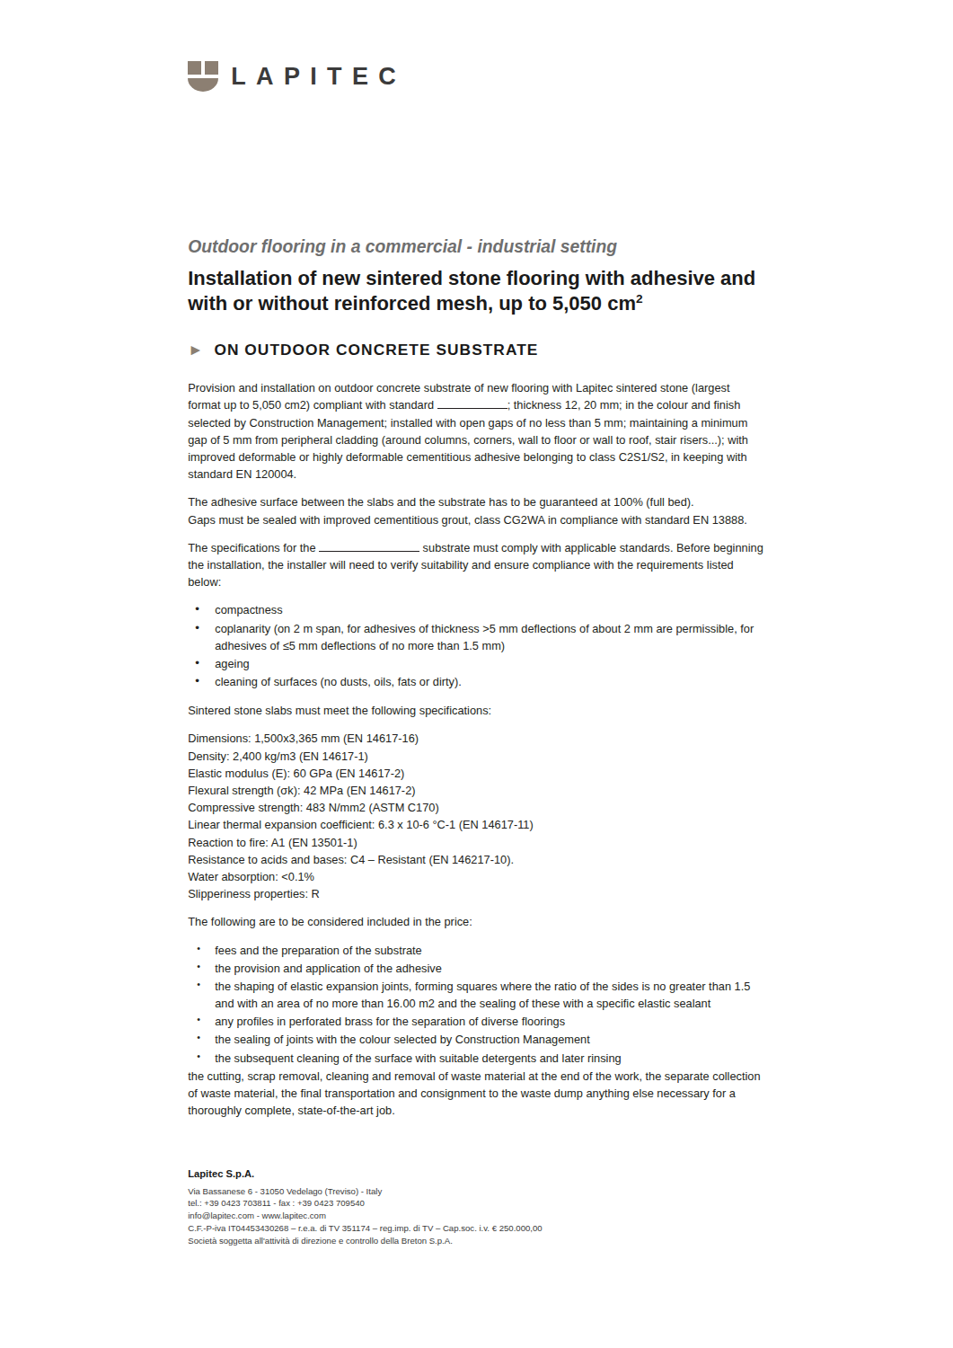LAPITEC
Outdoor flooring in a commercial - industrial setting
Installation of new sintered stone flooring with adhesive and with or without reinforced mesh, up to 5,050 cm2
►
ON OUTDOOR CONCRETE SUBSTRATE
Provision and installation on outdoor concrete substrate of new flooring with Lapitec sintered stone (largest format up to 5,050 cm2) compliant with standard ; thickness 12, 20 mm; in the colour and finish selected by Construction Management; installed with open gaps of no less than 5 mm; maintaining a minimum gap of 5 mm from peripheral cladding (around columns, corners, wall to floor or wall to roof, stair risers...); with improved deformable or highly deformable cementitious adhesive belonging to class C2S1/S2, in keeping with standard EN 120004.
The adhesive surface between the slabs and the substrate has to be guaranteed at 100% (full bed).
Gaps must be sealed with improved cementitious grout, class CG2WA in compliance with standard EN 13888.
The specifications for the substrate must comply with applicable standards. Before beginning the installation, the installer will need to verify suitability and ensure compliance with the requirements listed below:
compactness
coplanarity (on 2 m span, for adhesives of thickness >5 mm deflections of about 2 mm are permissible, for adhesives of ≤5 mm deflections of no more than 1.5 mm)
ageing
cleaning of surfaces (no dusts, oils, fats or dirty).
Sintered stone slabs must meet the following specifications:
Dimensions: 1,500x3,365 mm (EN 14617-16)
Density: 2,400 kg/m3 (EN 14617-1)
Elastic modulus (E): 60 GPa (EN 14617-2)
Flexural strength (σk): 42 MPa (EN 14617-2)
Compressive strength: 483 N/mm2 (ASTM C170)
Linear thermal expansion coefficient: 6.3 x 10-6 °C-1 (EN 14617-11)
Reaction to fire: A1 (EN 13501-1)
Resistance to acids and bases: C4 – Resistant (EN 146217-10).
Water absorption: <0.1%
Slipperiness properties: R
The following are to be considered included in the price:
fees and the preparation of the substrate
the provision and application of the adhesive
the shaping of elastic expansion joints, forming squares where the ratio of the sides is no greater than 1.5 and with an area of no more than 16.00 m2 and the sealing of these with a specific elastic sealant
any profiles in perforated brass for the separation of diverse floorings
the sealing of joints with the colour selected by Construction Management
the subsequent cleaning of the surface with suitable detergents and later rinsing
the cutting, scrap removal, cleaning and removal of waste material at the end of the work, the separate collection of waste material, the final transportation and consignment to the waste dump anything else necessary for a thoroughly complete, state-of-the-art job.
Lapitec S.p.A.
Via Bassanese 6 - 31050 Vedelago (Treviso) - Italy
tel.: +39 0423 703811 - fax : +39 0423 709540
info@lapitec.com - www.lapitec.com
C.F.-P-iva IT04453430268 – r.e.a. di TV 351174 – reg.imp. di TV – Cap.soc. i.v. € 250.000,00
Società soggetta all'attività di direzione e controllo della Breton S.p.A.